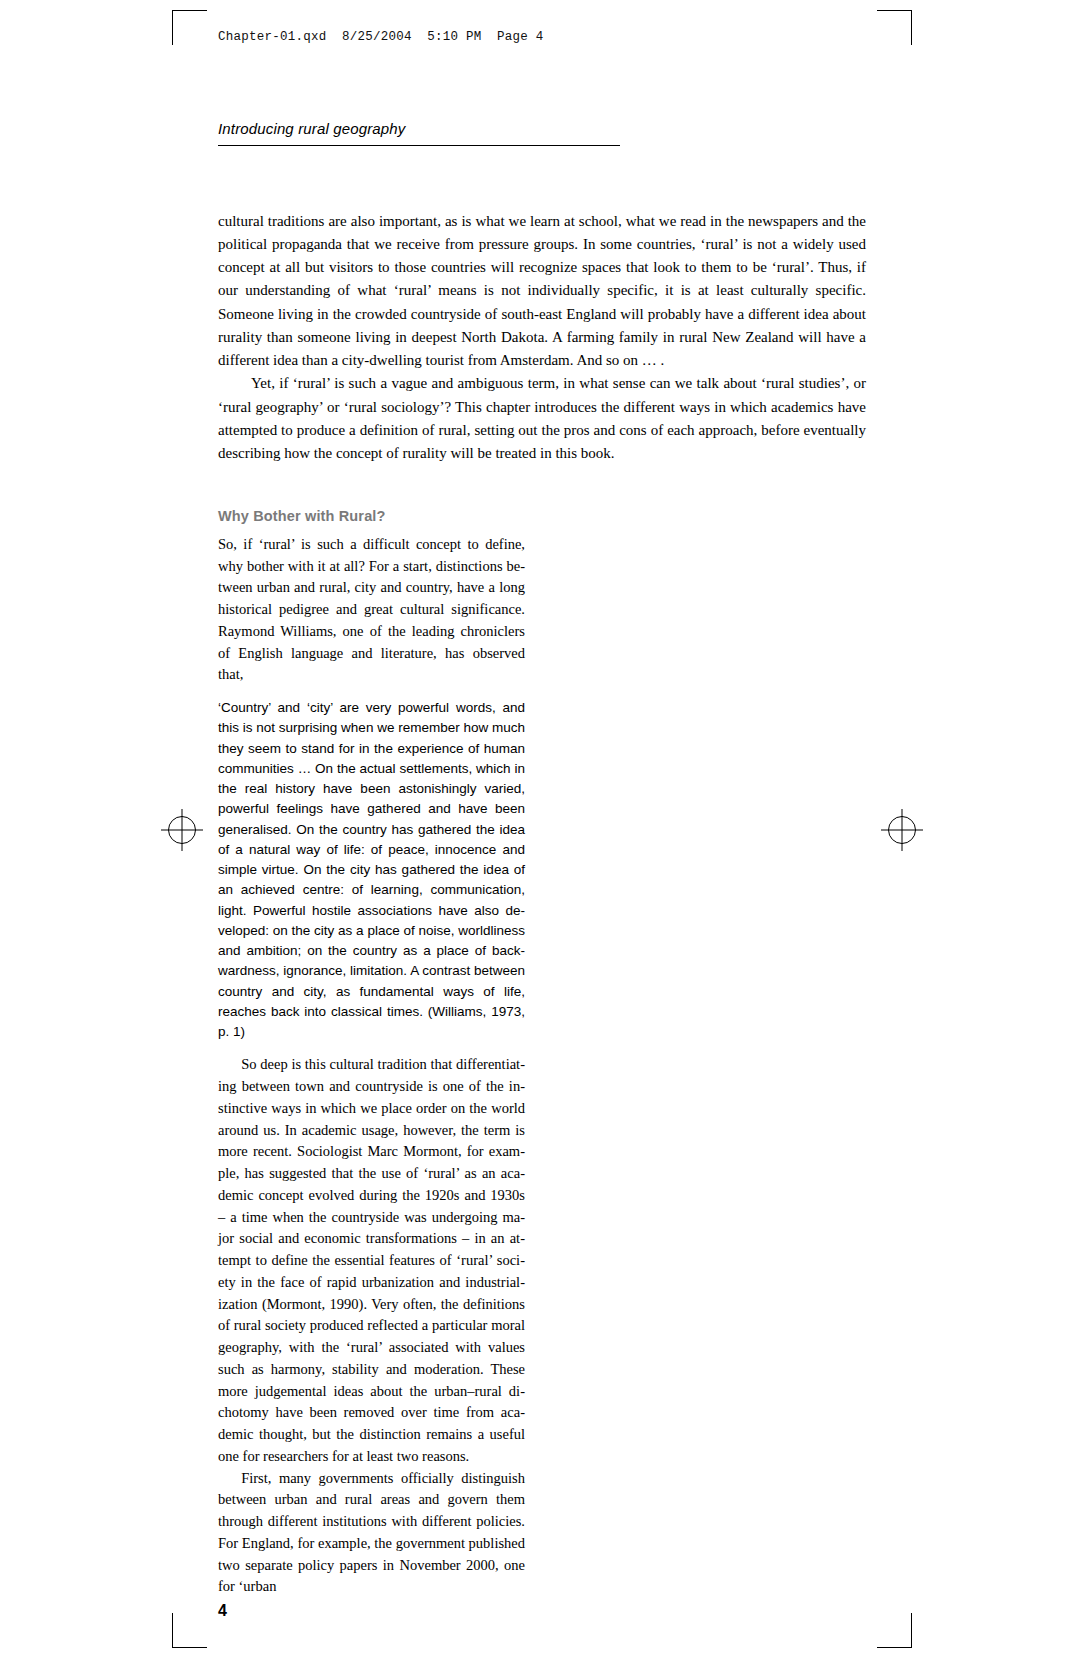Chapter-01.qxd 8/25/2004 5:10 PM Page 4
Introducing rural geography
cultural traditions are also important, as is what we learn at school, what we read in the newspapers and the political propaganda that we receive from pressure groups. In some countries, ‘rural’ is not a widely used concept at all but visitors to those countries will recognize spaces that look to them to be ‘rural’. Thus, if our understanding of what ‘rural’ means is not individually specific, it is at least culturally specific. Someone living in the crowded countryside of south-east England will probably have a different idea about rurality than someone living in deepest North Dakota. A farming family in rural New Zealand will have a different idea than a city-dwelling tourist from Amsterdam. And so on … .
Yet, if ‘rural’ is such a vague and ambiguous term, in what sense can we talk about ‘rural studies’, or ‘rural geography’ or ‘rural sociology’? This chapter introduces the different ways in which academics have attempted to produce a definition of rural, setting out the pros and cons of each approach, before eventually describing how the concept of rurality will be treated in this book.
Why Bother with Rural?
So, if ‘rural’ is such a difficult concept to define, why bother with it at all? For a start, distinctions between urban and rural, city and country, have a long historical pedigree and great cultural significance. Raymond Williams, one of the leading chroniclers of English language and literature, has observed that,
‘Country’ and ‘city’ are very powerful words, and this is not surprising when we remember how much they seem to stand for in the experience of human communities … On the actual settlements, which in the real history have been astonishingly varied, powerful feelings have gathered and have been generalised. On the country has gathered the idea of a natural way of life: of peace, innocence and simple virtue. On the city has gathered the idea of an achieved centre: of learning, communication, light. Powerful hostile associations have also developed: on the city as a place of noise, worldliness and ambition; on the country as a place of backwardness, ignorance, limitation. A contrast between country and city, as fundamental ways of life, reaches back into classical times. (Williams, 1973, p. 1)
So deep is this cultural tradition that differentiating between town and countryside is one of the instinctive ways in which we place order on the world around us. In academic usage, however, the term is more recent. Sociologist Marc Mormont, for example, has suggested that the use of ‘rural’ as an academic concept evolved during the 1920s and 1930s – a time when the countryside was undergoing major social and economic transformations – in an attempt to define the essential features of ‘rural’ society in the face of rapid urbanization and industrialization (Mormont, 1990). Very often, the definitions of rural society produced reflected a particular moral geography, with the ‘rural’ associated with values such as harmony, stability and moderation. These more judgemental ideas about the urban–rural dichotomy have been removed over time from academic thought, but the distinction remains a useful one for researchers for at least two reasons.
First, many governments officially distinguish between urban and rural areas and govern them through different institutions with different policies. For England, for example, the government published two separate policy papers in November 2000, one for ‘urban
4